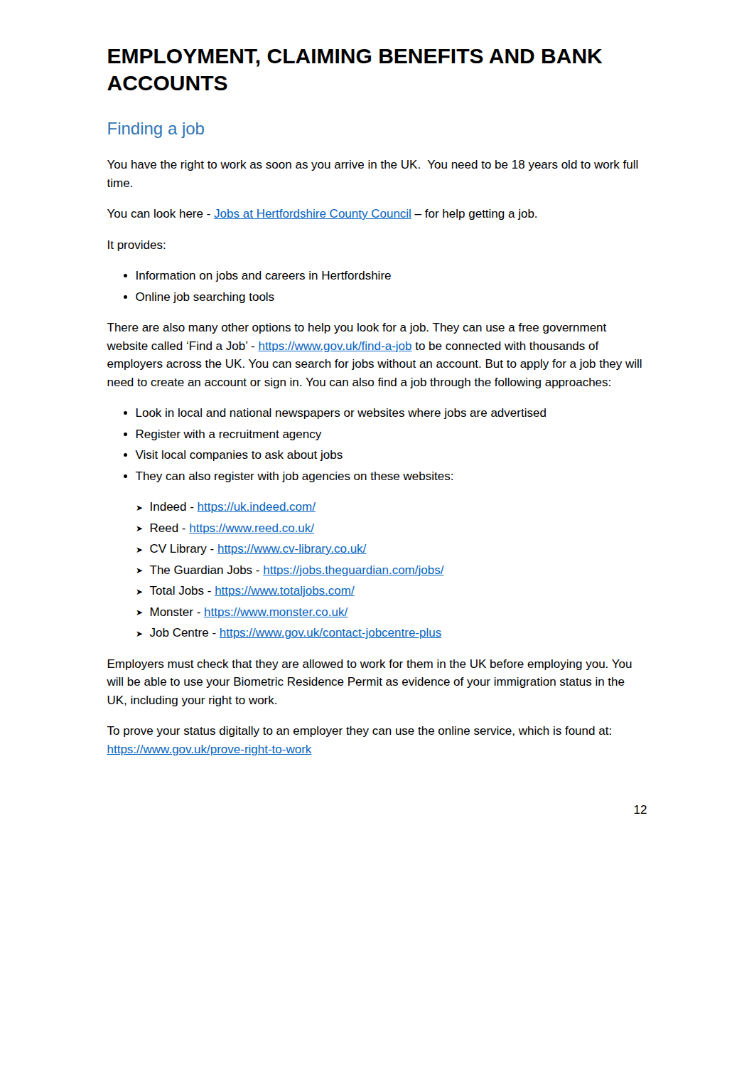EMPLOYMENT, CLAIMING BENEFITS AND BANK ACCOUNTS
Finding a job
You have the right to work as soon as you arrive in the UK. You need to be 18 years old to work full time.
You can look here - Jobs at Hertfordshire County Council – for help getting a job.
It provides:
Information on jobs and careers in Hertfordshire
Online job searching tools
There are also many other options to help you look for a job. They can use a free government website called ‘Find a Job’ - https://www.gov.uk/find-a-job to be connected with thousands of employers across the UK. You can search for jobs without an account. But to apply for a job they will need to create an account or sign in. You can also find a job through the following approaches:
Look in local and national newspapers or websites where jobs are advertised
Register with a recruitment agency
Visit local companies to ask about jobs
They can also register with job agencies on these websites:
Indeed - https://uk.indeed.com/
Reed - https://www.reed.co.uk/
CV Library - https://www.cv-library.co.uk/
The Guardian Jobs - https://jobs.theguardian.com/jobs/
Total Jobs - https://www.totaljobs.com/
Monster - https://www.monster.co.uk/
Job Centre - https://www.gov.uk/contact-jobcentre-plus
Employers must check that they are allowed to work for them in the UK before employing you. You will be able to use your Biometric Residence Permit as evidence of your immigration status in the UK, including your right to work.
To prove your status digitally to an employer they can use the online service, which is found at: https://www.gov.uk/prove-right-to-work
12